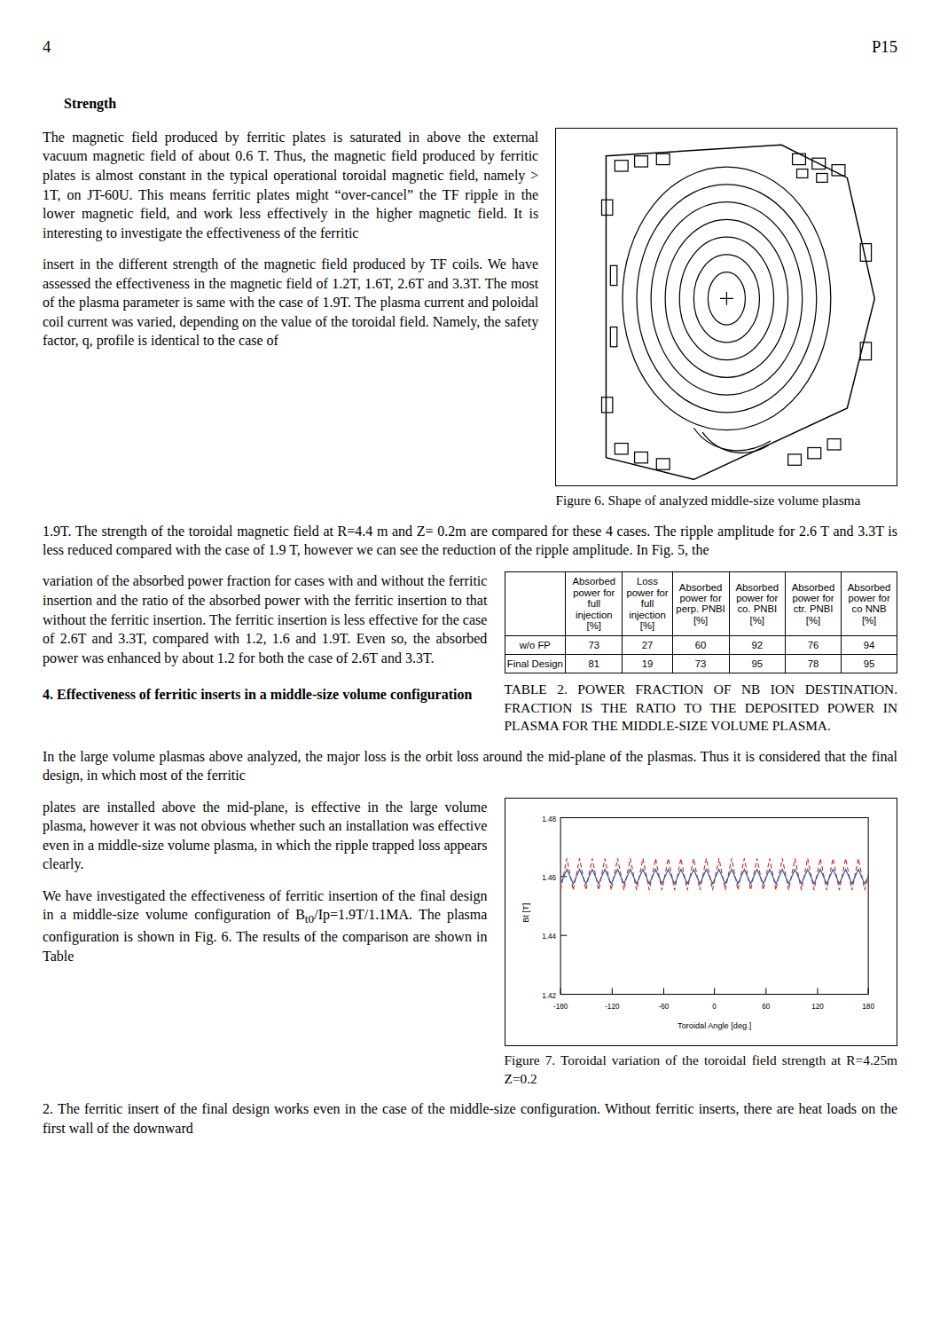4 P15
Strength
Figure 6. Shape of analyzed middle-size volume plasma
The magnetic field produced by ferritic plates is saturated in above the external vacuum magnetic field of about 0.6 T. Thus, the magnetic field produced by ferritic plates is almost constant in the typical operational toroidal magnetic field, namely > 1T, on JT-60U. This means ferritic plates might “over-cancel” the TF ripple in the lower magnetic field, and work less effectively in the higher magnetic field. It is interesting to investigate the effectiveness of the ferritic
insert in the different strength of the magnetic field produced by TF coils. We have assessed the effectiveness in the magnetic field of 1.2T, 1.6T, 2.6T and 3.3T. The most of the plasma parameter is same with the case of 1.9T. The plasma current and poloidal coil current was varied, depending on the value of the toroidal field. Namely, the safety factor, q, profile is identical to the case of
1.9T. The strength of the toroidal magnetic field at R=4.4 m and Z= 0.2m are compared for these 4 cases. The ripple amplitude for 2.6 T and 3.3T is less reduced compared with the case of 1.9 T, however we can see the reduction of the ripple amplitude. In Fig. 5, the
| | Absorbed power for full injection [%] | Loss power for full injection [%] | Absorbed power for perp. PNBI [%] | Absorbed power for co. PNBI [%] | Absorbed power for ctr. PNBI [%] | Absorbed power for co NNB [%] |
| --- | --- | --- | --- | --- | --- | --- |
| w/o FP | 73 | 27 | 60 | 92 | 76 | 94 |
| Final Design | 81 | 19 | 73 | 95 | 78 | 95 |
TABLE 2. POWER FRACTION OF NB ION DESTINATION. FRACTION IS THE RATIO TO THE DEPOSITED POWER IN PLASMA FOR THE MIDDLE-SIZE VOLUME PLASMA.
variation of the absorbed power fraction for cases with and without the ferritic insertion and the ratio of the absorbed power with the ferritic insertion to that without the ferritic insertion. The ferritic insertion is less effective for the case of 2.6T and 3.3T, compared with 1.2, 1.6 and 1.9T. Even so, the absorbed power was enhanced by about 1.2 for both the case of 2.6T and 3.3T.
4. Effectiveness of ferritic inserts in a middle-size volume configuration
In the large volume plasmas above analyzed, the major loss is the orbit loss around the mid-plane of the plasmas. Thus it is considered that the final design, in which most of the ferritic
1.48 1.46 1.44 1.42 -180 -120 -60 0 60 120 180 Bt [T] Toroidal Angle [deg.]
Figure 7. Toroidal variation of the toroidal field strength at R=4.25m Z=0.2
plates are installed above the mid-plane, is effective in the large volume plasma, however it was not obvious whether such an installation was effective even in a middle-size volume plasma, in which the ripple trapped loss appears clearly.
We have investigated the effectiveness of ferritic insertion of the final design in a middle-size volume configuration of Bt0/Ip=1.9T/1.1MA. The plasma configuration is shown in Fig. 6. The results of the comparison are shown in Table
2. The ferritic insert of the final design works even in the case of the middle-size configuration. Without ferritic inserts, there are heat loads on the first wall of the downward